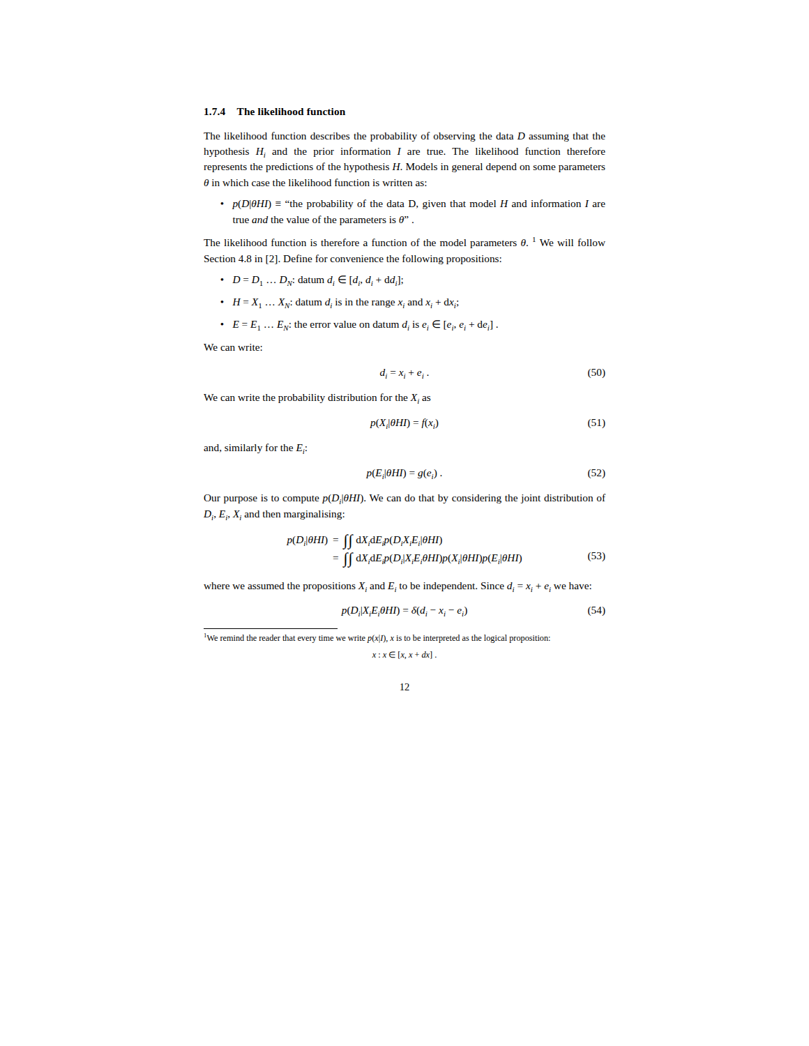1.7.4 The likelihood function
The likelihood function describes the probability of observing the data D assuming that the hypothesis Hi and the prior information I are true. The likelihood function therefore represents the predictions of the hypothesis H. Models in general depend on some parameters θ in which case the likelihood function is written as:
p(D|θHI) ≡ “the probability of the data D, given that model H and information I are true and the value of the parameters is θ” .
The likelihood function is therefore a function of the model parameters θ. 1 We will follow Section 4.8 in [2]. Define for convenience the following propositions:
D = D1 … DN: datum di ∈ [di, di + ddi];
H = X1 … XN: datum di is in the range xi and xi + dxi;
E = E1 … EN: the error value on datum di is ei ∈ [ei, ei + dei] .
We can write:
di = xi + ei . (50)
We can write the probability distribution for the Xi as
p(Xi|θHI) = f(xi) (51)
and, similarly for the Ei:
p(Ei|θHI) = g(ei) . (52)
Our purpose is to compute p(Di|θHI). We can do that by considering the joint distribution of Di, Ei, Xi and then marginalising:
| p ( D i / θHI ) | = | ∫ ∫ d X i d E i p ( D i X i E i / θHI ) |
| | = | ∫ ∫ d X i d E i p ( D i / X i E i θHI ) p ( X i / θHI ) p ( E i / θHI ) |
(53)
where we assumed the propositions Xi and Ei to be independent. Since di = xi + ei we have:
p(Di|XiEiθHI) = δ(di − xi − ei) (54)
1We remind the reader that every time we write p(x|I), x is to be interpreted as the logical proposition:
x : x ∈ [x, x + dx] .
12